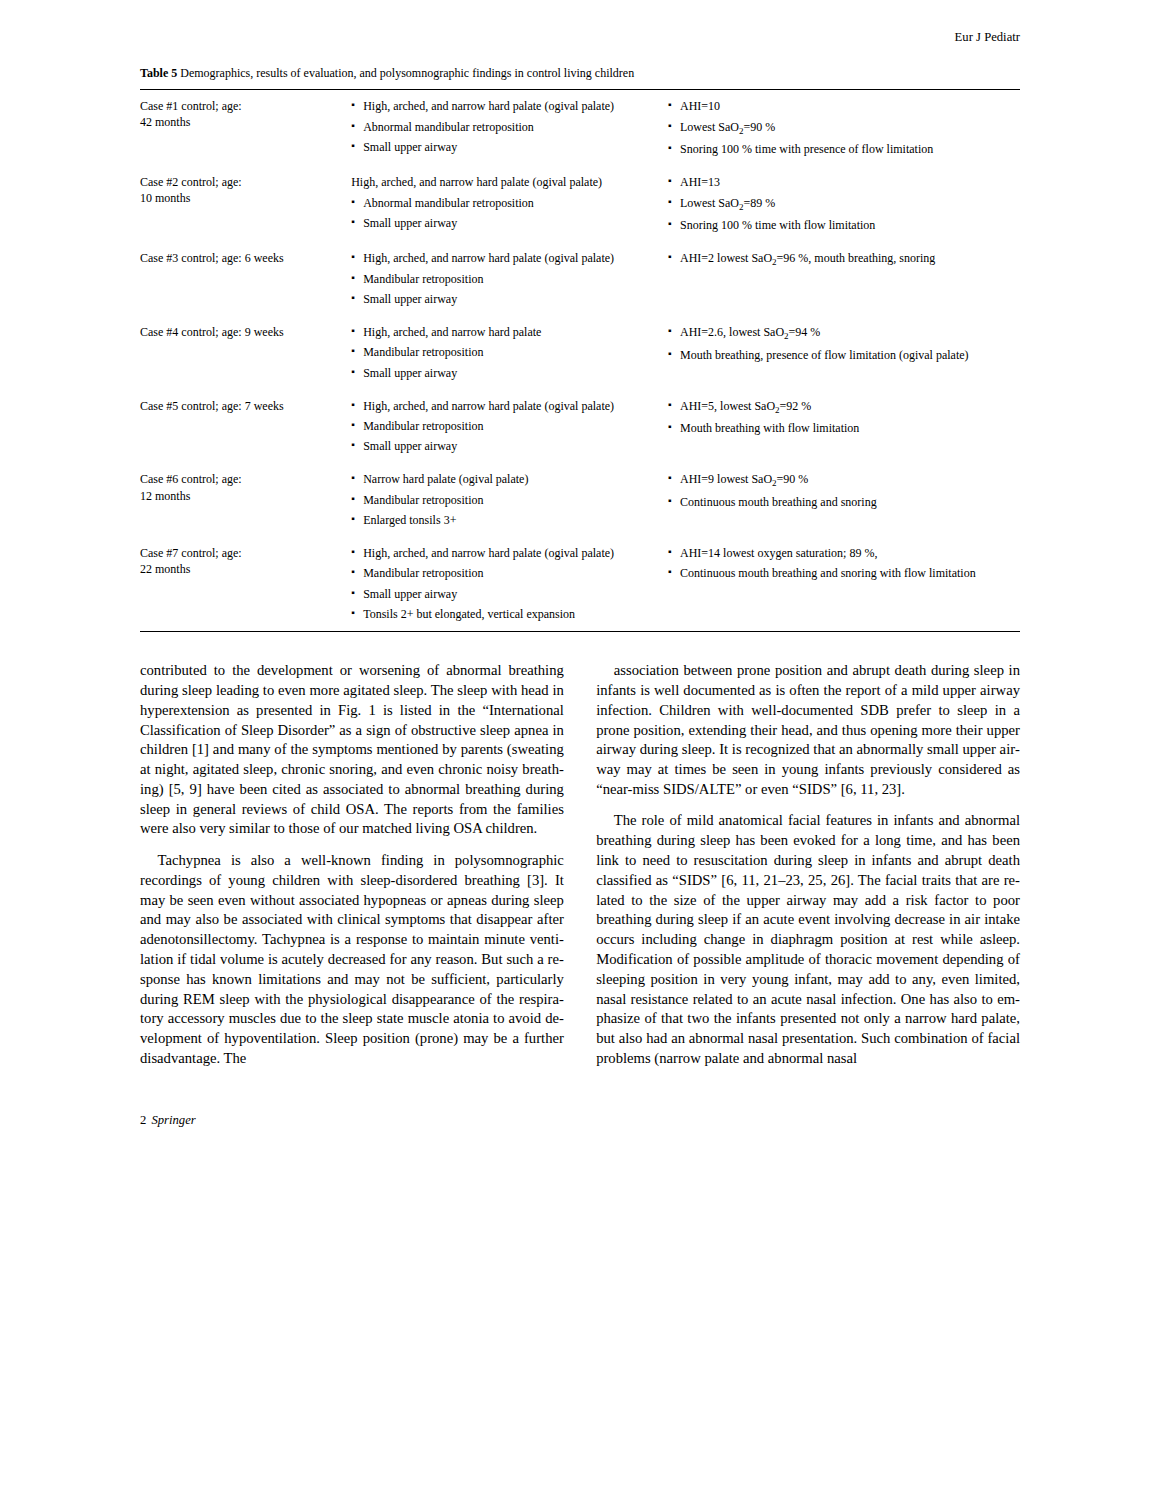Eur J Pediatr
Table 5 Demographics, results of evaluation, and polysomnographic findings in control living children
| Case #1 control; age: 42 months | High, arched, and narrow hard palate (ogival palate) Abnormal mandibular retroposition Small upper airway | AHI=10 Lowest SaO 2 =90 % Snoring 100 % time with presence of flow limitation |
| Case #2 control; age: 10 months | High, arched, and narrow hard palate (ogival palate) Abnormal mandibular retroposition Small upper airway | AHI=13 Lowest SaO 2 =89 % Snoring 100 % time with flow limitation |
| Case #3 control; age: 6 weeks | High, arched, and narrow hard palate (ogival palate) Mandibular retroposition Small upper airway | AHI=2 lowest SaO 2 =96 %, mouth breathing, snoring |
| Case #4 control; age: 9 weeks | High, arched, and narrow hard palate Mandibular retroposition Small upper airway | AHI=2.6, lowest SaO 2 =94 % Mouth breathing, presence of flow limitation (ogival palate) |
| Case #5 control; age: 7 weeks | High, arched, and narrow hard palate (ogival palate) Mandibular retroposition Small upper airway | AHI=5, lowest SaO 2 =92 % Mouth breathing with flow limitation |
| Case #6 control; age: 12 months | Narrow hard palate (ogival palate) Mandibular retroposition Enlarged tonsils 3+ | AHI=9 lowest SaO 2 =90 % Continuous mouth breathing and snoring |
| Case #7 control; age: 22 months | High, arched, and narrow hard palate (ogival palate) Mandibular retroposition Small upper airway Tonsils 2+ but elongated, vertical expansion | AHI=14 lowest oxygen saturation; 89 %, Continuous mouth breathing and snoring with flow limitation |
contributed to the development or worsening of abnormal breathing during sleep leading to even more agitated sleep. The sleep with head in hyperextension as presented in Fig. 1 is listed in the “International Classification of Sleep Disorder” as a sign of obstructive sleep apnea in children [1] and many of the symptoms mentioned by parents (sweating at night, agitated sleep, chronic snoring, and even chronic noisy breathing) [5, 9] have been cited as associated to abnormal breathing during sleep in general reviews of child OSA. The reports from the families were also very similar to those of our matched living OSA children.
Tachypnea is also a well-known finding in polysomnographic recordings of young children with sleep-disordered breathing [3]. It may be seen even without associated hypopneas or apneas during sleep and may also be associated with clinical symptoms that disappear after adenotonsillectomy. Tachypnea is a response to maintain minute ventilation if tidal volume is acutely decreased for any reason. But such a response has known limitations and may not be sufficient, particularly during REM sleep with the physiological disappearance of the respiratory accessory muscles due to the sleep state muscle atonia to avoid development of hypoventilation. Sleep position (prone) may be a further disadvantage. The
association between prone position and abrupt death during sleep in infants is well documented as is often the report of a mild upper airway infection. Children with well-documented SDB prefer to sleep in a prone position, extending their head, and thus opening more their upper airway during sleep. It is recognized that an abnormally small upper airway may at times be seen in young infants previously considered as “near-miss SIDS/ALTE” or even “SIDS” [6, 11, 23].
The role of mild anatomical facial features in infants and abnormal breathing during sleep has been evoked for a long time, and has been link to need to resuscitation during sleep in infants and abrupt death classified as “SIDS” [6, 11, 21–23, 25, 26]. The facial traits that are related to the size of the upper airway may add a risk factor to poor breathing during sleep if an acute event involving decrease in air intake occurs including change in diaphragm position at rest while asleep. Modification of possible amplitude of thoracic movement depending of sleeping position in very young infant, may add to any, even limited, nasal resistance related to an acute nasal infection. One has also to emphasize of that two the infants presented not only a narrow hard palate, but also had an abnormal nasal presentation. Such combination of facial problems (narrow palate and abnormal nasal
2 Springer